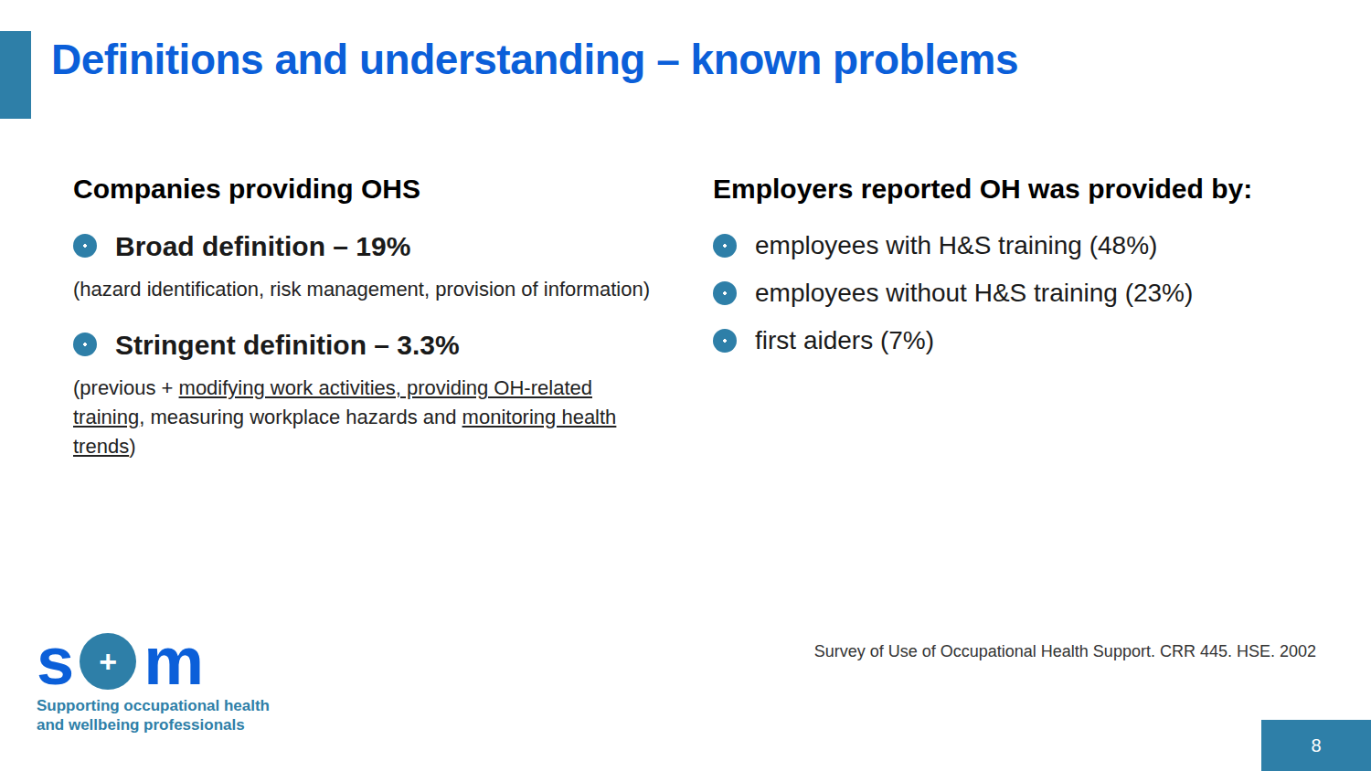Definitions and understanding – known problems
Companies providing OHS
Broad definition – 19%
(hazard identification, risk management, provision of information)
Stringent definition – 3.3%
(previous + modifying work activities, providing OH-related training, measuring workplace hazards and monitoring health trends)
Employers reported OH was provided by:
employees with H&S training (48%)
employees without H&S training (23%)
first aiders (7%)
s + m
Supporting occupational health
and wellbeing professionals
Survey of Use of Occupational Health Support. CRR 445. HSE. 2002
8